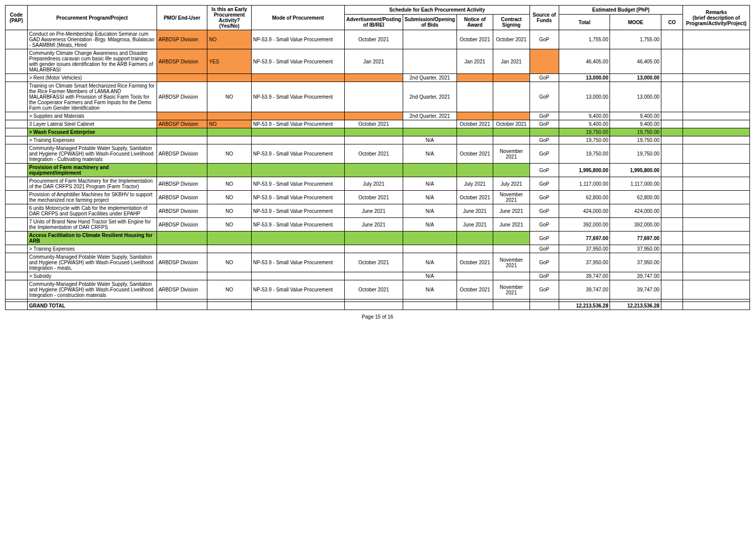| Code (PAP) | Procurement Program/Project | PMO/ End-User | Is this an Early Procurement Activity? (Yes/No) | Mode of Procurement | Schedule for Each Procurement Activity | Source of Funds | Estimated Budget (PhP) | Remarks (brief description of Program/Activity/Project) |
| --- | --- | --- | --- | --- | --- | --- | --- | --- |
| Advertisement/Posting of IB/REI | Submission/Opening of Bids | Notice of Award | Contract Signing | Total | MOOE | CO |
| | Conduct on Pre-Membership Education Seminar cum GAD Awareness Orientation -Brgy. Milagrosa, Bulalacao - SAAMBMI (Meals, Hired | ARBDSP Division | NO | NP-53.9 - Small Value Procurement | October 2021 | | October 2021 | October 2021 | GoP | 1,755.00 | 1,755.00 | | |
| | Community Climate Change Awareness and Disaster Preparedness caravan cum basic life support training with gender issues identification for the ARB Farmers of MALARBFASI | ARBDSP Division | YES | NP-53.9 - Small Value Procurement | Jan 2021 | | Jan 2021 | Jan 2021 | | 46,405.00 | 46,405.00 | | |
| | > Rent (Motor Vehicles) | | | | | 2nd Quarter, 2021 | | | GoP | 13,000.00 | 13,000.00 | | |
| | Training on Climate Smart Mechanized Rice Farming for the Rice Farmer Members of LAMIA AND MALARBFASSI with Provision of Basic Farm Tools for the Cooperator Farmers and Farm Inputs for the Demo Farm cum Gender Identification | ARBDSP Division | NO | NP-53.9 - Small Value Procurement | | 2nd Quarter, 2021 | | | GoP | 13,000.00 | 13,000.00 | | |
| | > Supplies and Materials | | | | | 2nd Quarter, 2021 | | | GoP | 9,400.00 | 9,400.00 | | |
| | 3 Layer Lateral Steel Cabinet | ARBDSP Division | NO | NP-53.9 - Small Value Procurement | October 2021 | | October 2021 | October 2021 | GoP | 9,400.00 | 9,400.00 | | |
| | > Wash Focused Enterprise | | | | | | | | | 19,750.00 | 19,750.00 | | |
| | > Training Expenses | | | | | N/A | | | GoP | 19,750.00 | 19,750.00 | | |
| | Community-Managed Potable Water Supply, Sanitation and Hygiene (CPWASH) with Wash-Focused Livelihood Integration - Cultivating materials | ARBDSP Division | NO | NP-53.9 - Small Value Procurement | October 2021 | N/A | October 2021 | November 2021 | GoP | 19,750.00 | 19,750.00 | | |
| | Provision of Farm machinery and equipment/implement | | | | | | | | GoP | 1,995,800.00 | 1,995,800.00 | | |
| | Procurement of Farm Machinery for the Implementation of the DAR CRFPS 2021 Program (Farm Tractor) | ARBDSP Division | NO | NP-53.9 - Small Value Procurement | July 2021 | N/A | July 2021 | July 2021 | GoP | 1,117,000.00 | 1,117,000.00 | | |
| | Provision of Amphitiller Machines for SKBHV to support the mechanized rice farming project | ARBDSP Division | NO | NP-53.9 - Small Value Procurement | October 2021 | N/A | October 2021 | November 2021 | GoP | 62,800.00 | 62,800.00 | | |
| | 6 units Motorcycle with Cab for the implementation of DAR CRFPS and Support Facilities under EPAHP | ARBDSP Division | NO | NP-53.9 - Small Value Procurement | June 2021 | N/A | June 2021 | June 2021 | GoP | 424,000.00 | 424,000.00 | | |
| | 7 Units of Brand New Hand Tractor Set with Engine for the Implementation of DAR CRFPS | ARBDSP Division | NO | NP-53.9 - Small Value Procurement | June 2021 | N/A | June 2021 | June 2021 | GoP | 392,000.00 | 392,000.00 | | |
| | Access Facilitation to Climate Resilient Housing for ARB | | | | | | | | GoP | 77,697.00 | 77,697.00 | | |
| | > Training Expenses | | | | | | | | GoP | 37,950.00 | 37,950.00 | | |
| | Community-Managed Potable Water Supply, Sanitation and Hygiene (CPWASH) with Wash-Focused Livelihood Integration - meals, | ARBDSP Division | NO | NP-53.9 - Small Value Procurement | October 2021 | N/A | October 2021 | November 2021 | GoP | 37,950.00 | 37,950.00 | | |
| | > Subsidy | | | | | N/A | | | GoP | 39,747.00 | 39,747.00 | | |
| | Community-Managed Potable Water Supply, Sanitation and Hygiene (CPWASH) with Wash-Focused Livelihood Integration - construction materials | ARBDSP Division | NO | NP-53.9 - Small Value Procurement | October 2021 | N/A | October 2021 | November 2021 | GoP | 39,747.00 | 39,747.00 | | |
| | GRAND TOTAL | | | | | | | | | 12,213,536.28 | 12,213,536.28 | | |
Page 15 of 16